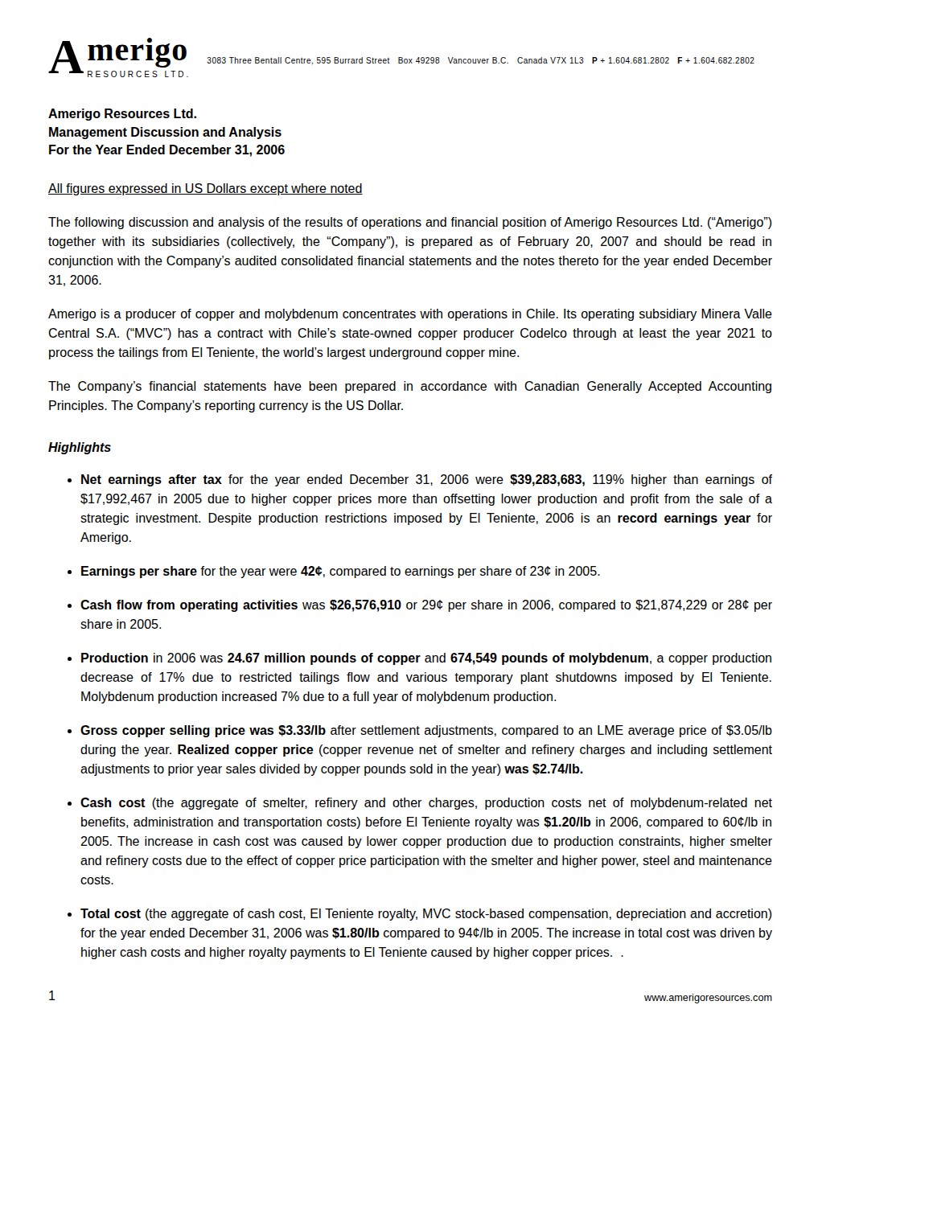A merigo
Resources Ltd.
3083 Three Bentall Centre, 595 Burrard Street Box 49298 Vancouver B.C. Canada V7X 1L3 P + 1.604.681.2802 F + 1.604.682.2802
Amerigo Resources Ltd.
Management Discussion and Analysis
For the Year Ended December 31, 2006
All figures expressed in US Dollars except where noted
The following discussion and analysis of the results of operations and financial position of Amerigo Resources Ltd. (“Amerigo”) together with its subsidiaries (collectively, the “Company”), is prepared as of February 20, 2007 and should be read in conjunction with the Company’s audited consolidated financial statements and the notes thereto for the year ended December 31, 2006.
Amerigo is a producer of copper and molybdenum concentrates with operations in Chile. Its operating subsidiary Minera Valle Central S.A. (“MVC”) has a contract with Chile’s state-owned copper producer Codelco through at least the year 2021 to process the tailings from El Teniente, the world’s largest underground copper mine.
The Company’s financial statements have been prepared in accordance with Canadian Generally Accepted Accounting Principles. The Company’s reporting currency is the US Dollar.
Highlights
Net earnings after tax for the year ended December 31, 2006 were $39,283,683, 119% higher than earnings of $17,992,467 in 2005 due to higher copper prices more than offsetting lower production and profit from the sale of a strategic investment. Despite production restrictions imposed by El Teniente, 2006 is an record earnings year for Amerigo.
Earnings per share for the year were 42¢, compared to earnings per share of 23¢ in 2005.
Cash flow from operating activities was $26,576,910 or 29¢ per share in 2006, compared to $21,874,229 or 28¢ per share in 2005.
Production in 2006 was 24.67 million pounds of copper and 674,549 pounds of molybdenum, a copper production decrease of 17% due to restricted tailings flow and various temporary plant shutdowns imposed by El Teniente. Molybdenum production increased 7% due to a full year of molybdenum production.
Gross copper selling price was $3.33/lb after settlement adjustments, compared to an LME average price of $3.05/lb during the year. Realized copper price (copper revenue net of smelter and refinery charges and including settlement adjustments to prior year sales divided by copper pounds sold in the year) was $2.74/lb.
Cash cost (the aggregate of smelter, refinery and other charges, production costs net of molybdenum-related net benefits, administration and transportation costs) before El Teniente royalty was $1.20/lb in 2006, compared to 60¢/lb in 2005. The increase in cash cost was caused by lower copper production due to production constraints, higher smelter and refinery costs due to the effect of copper price participation with the smelter and higher power, steel and maintenance costs.
Total cost (the aggregate of cash cost, El Teniente royalty, MVC stock-based compensation, depreciation and accretion) for the year ended December 31, 2006 was $1.80/lb compared to 94¢/lb in 2005. The increase in total cost was driven by higher cash costs and higher royalty payments to El Teniente caused by higher copper prices. .
1 www.amerigoresources.com